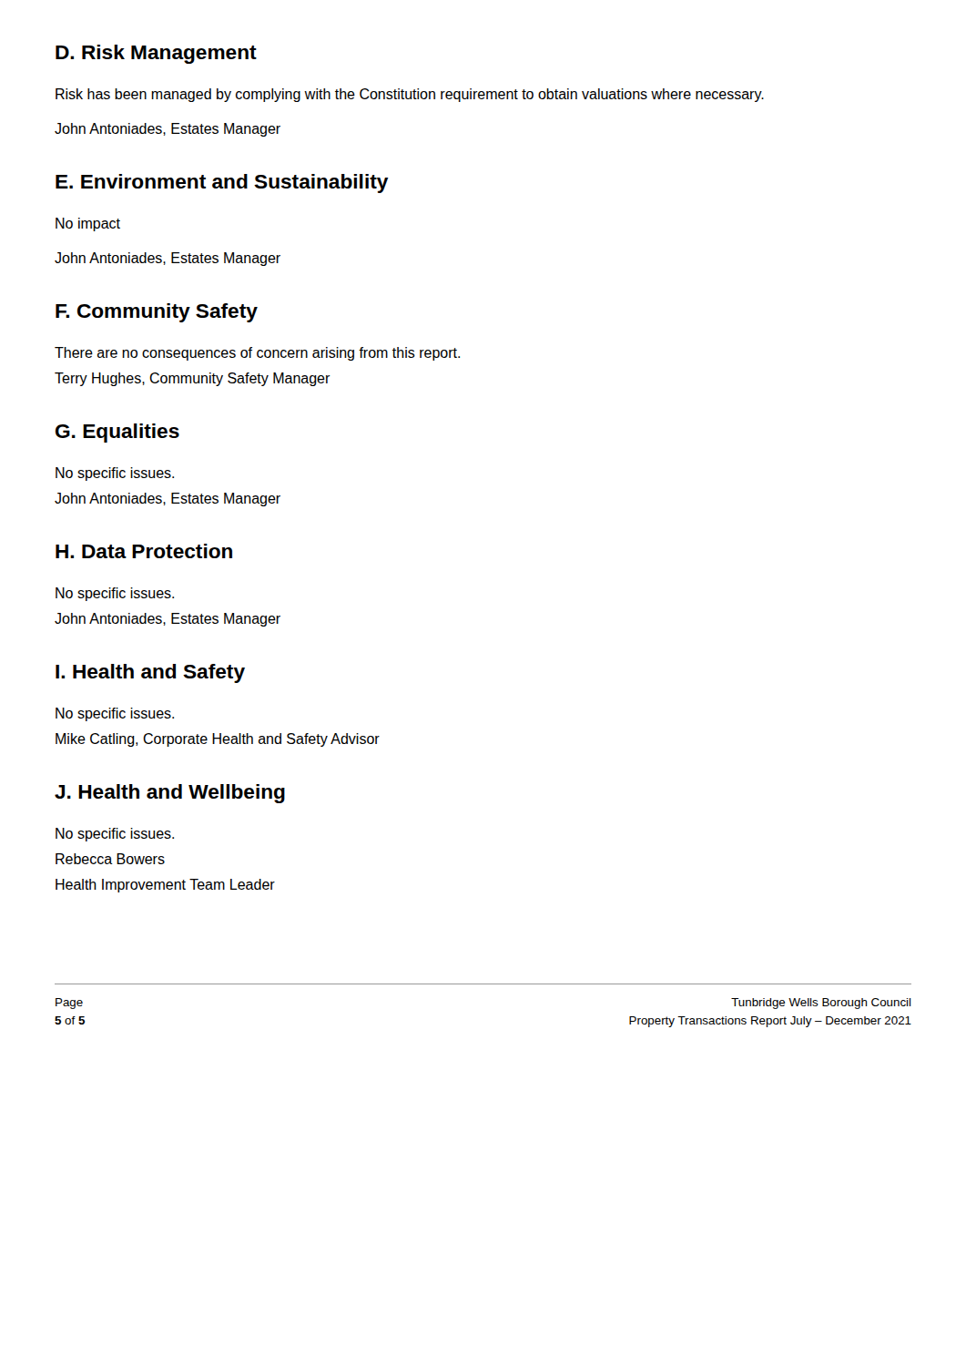D. Risk Management
Risk has been managed by complying with the Constitution requirement to obtain valuations where necessary.
John Antoniades, Estates Manager
E. Environment and Sustainability
No impact
John Antoniades, Estates Manager
F. Community Safety
There are no consequences of concern arising from this report.
Terry Hughes, Community Safety Manager
G. Equalities
No specific issues.
John Antoniades, Estates Manager
H. Data Protection
No specific issues.
John Antoniades, Estates Manager
I. Health and Safety
No specific issues.
Mike Catling, Corporate Health and Safety Advisor
J. Health and Wellbeing
No specific issues.
Rebecca Bowers
Health Improvement Team Leader
Page
5 of 5
Tunbridge Wells Borough Council
Property Transactions Report July – December 2021